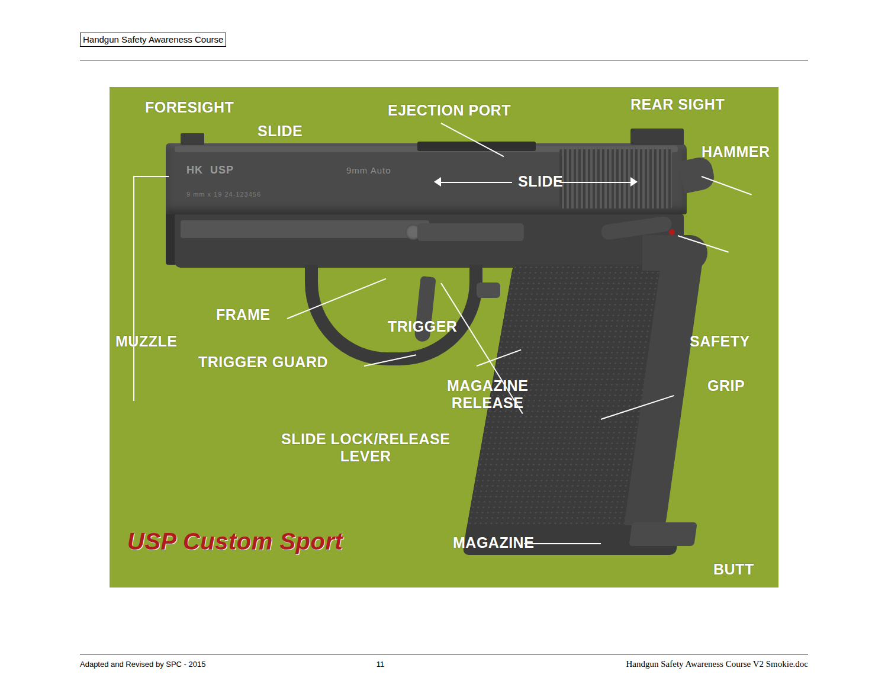Handgun Safety Awareness Course
HK USP
9mm Auto
9 mm x 19 24-123456
FORESIGHT SLIDE EJECTION PORT REAR SIGHT HAMMER SLIDE FRAME MUZZLE TRIGGER GUARD TRIGGER MAGAZINE
RELEASE SLIDE LOCK/RELEASE
LEVER SAFETY GRIP MAGAZINE BUTT
USP Custom Sport
Adapted and Revised by SPC - 2015 11 Handgun Safety Awareness Course V2 Smokie.doc